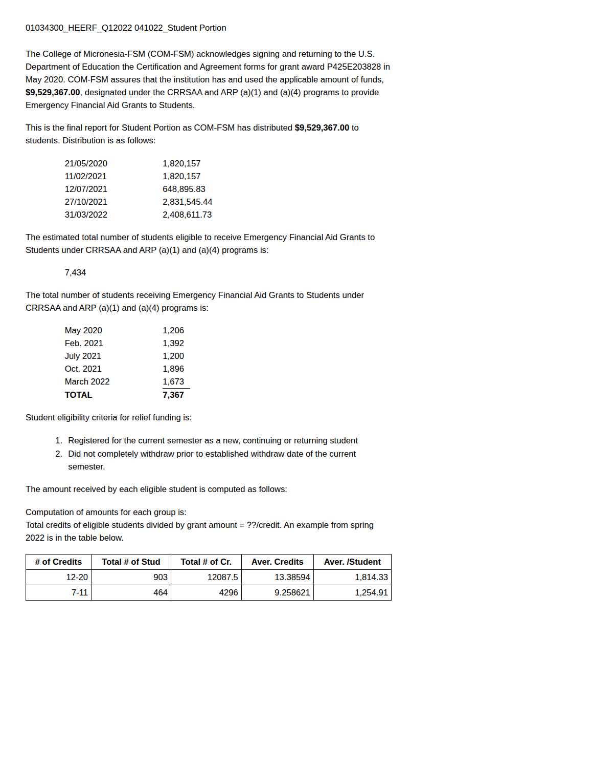01034300_HEERF_Q12022 041022_Student Portion
The College of Micronesia-FSM (COM-FSM) acknowledges signing and returning to the U.S. Department of Education the Certification and Agreement forms for grant award P425E203828 in May 2020. COM-FSM assures that the institution has and used the applicable amount of funds, $9,529,367.00, designated under the CRRSAA and ARP (a)(1) and (a)(4) programs to provide Emergency Financial Aid Grants to Students.
This is the final report for Student Portion as COM-FSM has distributed $9,529,367.00 to students. Distribution is as follows:
| 21/05/2020 | 1,820,157 |
| 11/02/2021 | 1,820,157 |
| 12/07/2021 | 648,895.83 |
| 27/10/2021 | 2,831,545.44 |
| 31/03/2022 | 2,408,611.73 |
The estimated total number of students eligible to receive Emergency Financial Aid Grants to Students under CRRSAA and ARP (a)(1) and (a)(4) programs is:
7,434
The total number of students receiving Emergency Financial Aid Grants to Students under CRRSAA and ARP (a)(1) and (a)(4) programs is:
| May 2020 | 1,206 |
| Feb. 2021 | 1,392 |
| July 2021 | 1,200 |
| Oct. 2021 | 1,896 |
| March 2022 | 1,673 |
| TOTAL | 7,367 |
Student eligibility criteria for relief funding is:
Registered for the current semester as a new, continuing or returning student
Did not completely withdraw prior to established withdraw date of the current semester.
The amount received by each eligible student is computed as follows:
Computation of amounts for each group is:
Total credits of eligible students divided by grant amount = ??/credit. An example from spring 2022 is in the table below.
| # of Credits | Total # of Stud | Total # of Cr. | Aver. Credits | Aver. /Student |
| --- | --- | --- | --- | --- |
| 12-20 | 903 | 12087.5 | 13.38594 | 1,814.33 |
| 7-11 | 464 | 4296 | 9.258621 | 1,254.91 |